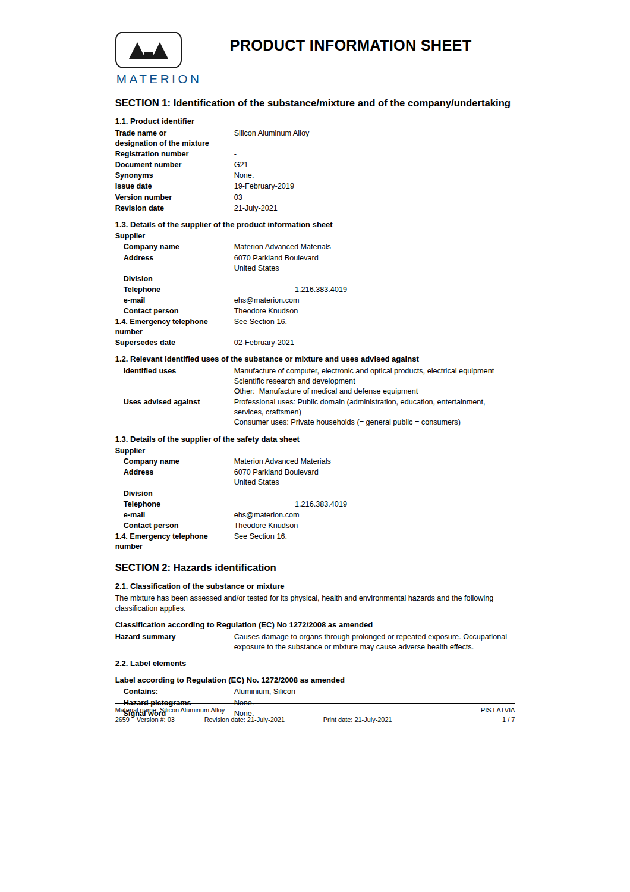MATERION
PRODUCT INFORMATION SHEET
SECTION 1: Identification of the substance/mixture and of the company/undertaking
1.1. Product identifier
Trade name or
designation of the mixture
Silicon Aluminum Alloy
Registration number
-
Document number
G21
Synonyms
None.
Issue date
19-February-2019
Version number
03
Revision date
21-July-2021
1.3. Details of the supplier of the product information sheet
Supplier
Company name
Materion Advanced Materials
Address
6070 Parkland Boulevard
United States
Division
Telephone
1.216.383.4019
e-mail
ehs@materion.com
Contact person
Theodore Knudson
1.4. Emergency telephone
number
See Section 16.
Supersedes date
02-February-2021
1.2. Relevant identified uses of the substance or mixture and uses advised against
Identified uses
Manufacture of computer, electronic and optical products, electrical equipment
Scientific research and development
Other: Manufacture of medical and defense equipment
Uses advised against
Professional uses: Public domain (administration, education, entertainment, services, craftsmen)
Consumer uses: Private households (= general public = consumers)
1.3. Details of the supplier of the safety data sheet
Supplier
Company name
Materion Advanced Materials
Address
6070 Parkland Boulevard
United States
Division
Telephone
1.216.383.4019
e-mail
ehs@materion.com
Contact person
Theodore Knudson
1.4. Emergency telephone
number
See Section 16.
SECTION 2: Hazards identification
2.1. Classification of the substance or mixture
The mixture has been assessed and/or tested for its physical, health and environmental hazards and the following classification applies.
Classification according to Regulation (EC) No 1272/2008 as amended
Hazard summary
Causes damage to organs through prolonged or repeated exposure. Occupational exposure to the substance or mixture may cause adverse health effects.
2.2. Label elements
Label according to Regulation (EC) No. 1272/2008 as amended
Contains:
Aluminium, Silicon
Hazard pictograms
None.
Signal word
None.
Material name: Silicon Aluminum Alloy
PIS LATVIA
2659 Version #: 03
Revision date: 21-July-2021
Print date: 21-July-2021
1 / 7